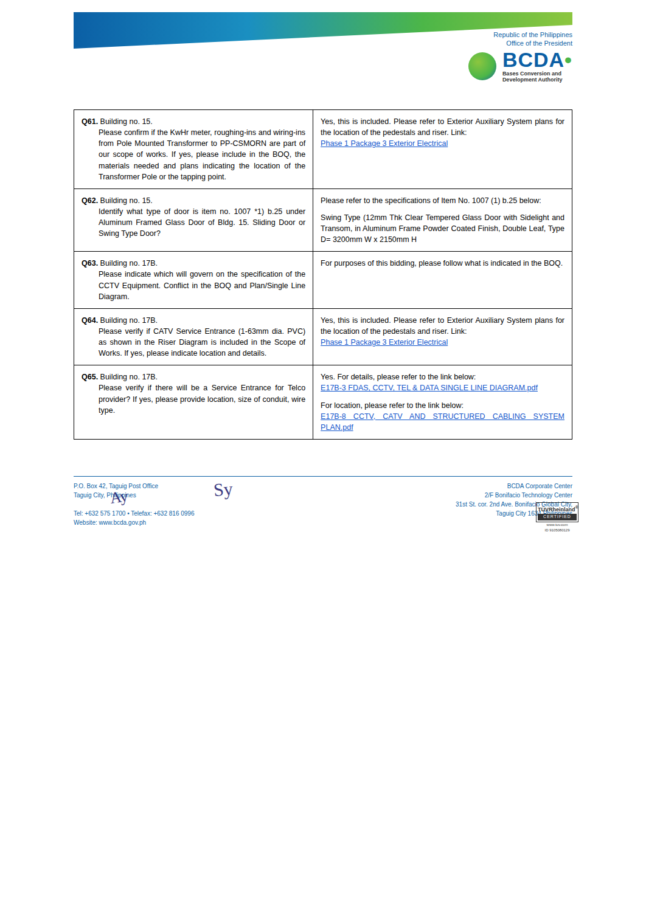Republic of the Philippines
Office of the President
BCDA•
Bases Conversion and
Development Authority
| Q61. Building no. 15. Please confirm if the KwHr meter, roughing-ins and wiring-ins from Pole Mounted Transformer to PP-CSMORN are part of our scope of works. If yes, please include in the BOQ, the materials needed and plans indicating the location of the Transformer Pole or the tapping point. | Yes, this is included. Please refer to Exterior Auxiliary System plans for the location of the pedestals and riser. Link: Phase 1 Package 3 Exterior Electrical |
| Q62. Building no. 15. Identify what type of door is item no. 1007 *1) b.25 under Aluminum Framed Glass Door of Bldg. 15. Sliding Door or Swing Type Door? | Please refer to the specifications of Item No. 1007 (1) b.25 below: Swing Type (12mm Thk Clear Tempered Glass Door with Sidelight and Transom, in Aluminum Frame Powder Coated Finish, Double Leaf, Type D= 3200mm W x 2150mm H |
| Q63. Building no. 17B. Please indicate which will govern on the specification of the CCTV Equipment. Conflict in the BOQ and Plan/Single Line Diagram. | For purposes of this bidding, please follow what is indicated in the BOQ. |
| Q64. Building no. 17B. Please verify if CATV Service Entrance (1-63mm dia. PVC) as shown in the Riser Diagram is included in the Scope of Works. If yes, please indicate location and details. | Yes, this is included. Please refer to Exterior Auxiliary System plans for the location of the pedestals and riser. Link: Phase 1 Package 3 Exterior Electrical |
| Q65. Building no. 17B. Please verify if there will be a Service Entrance for Telco provider? If yes, please provide location, size of conduit, wire type. | Yes. For details, please refer to the link below: E17B-3 FDAS, CCTV, TEL & DATA SINGLE LINE DIAGRAM.pdf For location, please refer to the link below: E17B-8 CCTV, CATV AND STRUCTURED CABLING SYSTEM PLAN.pdf |
P.O. Box 42, Taguig Post Office
Taguig City, Philippines
Tel: +632 575 1700 • Telefax: +632 816 0996
Website: www.bcda.gov.ph
BCDA Corporate Center
2/F Bonifacio Technology Center
31st St. cor. 2nd Ave. Bonifacio Global City,
Taguig City 1634 Philippines
TÜVRheinland®
CERTIFIED
www.tuv.com
ID 9105080129
Ay
Sy